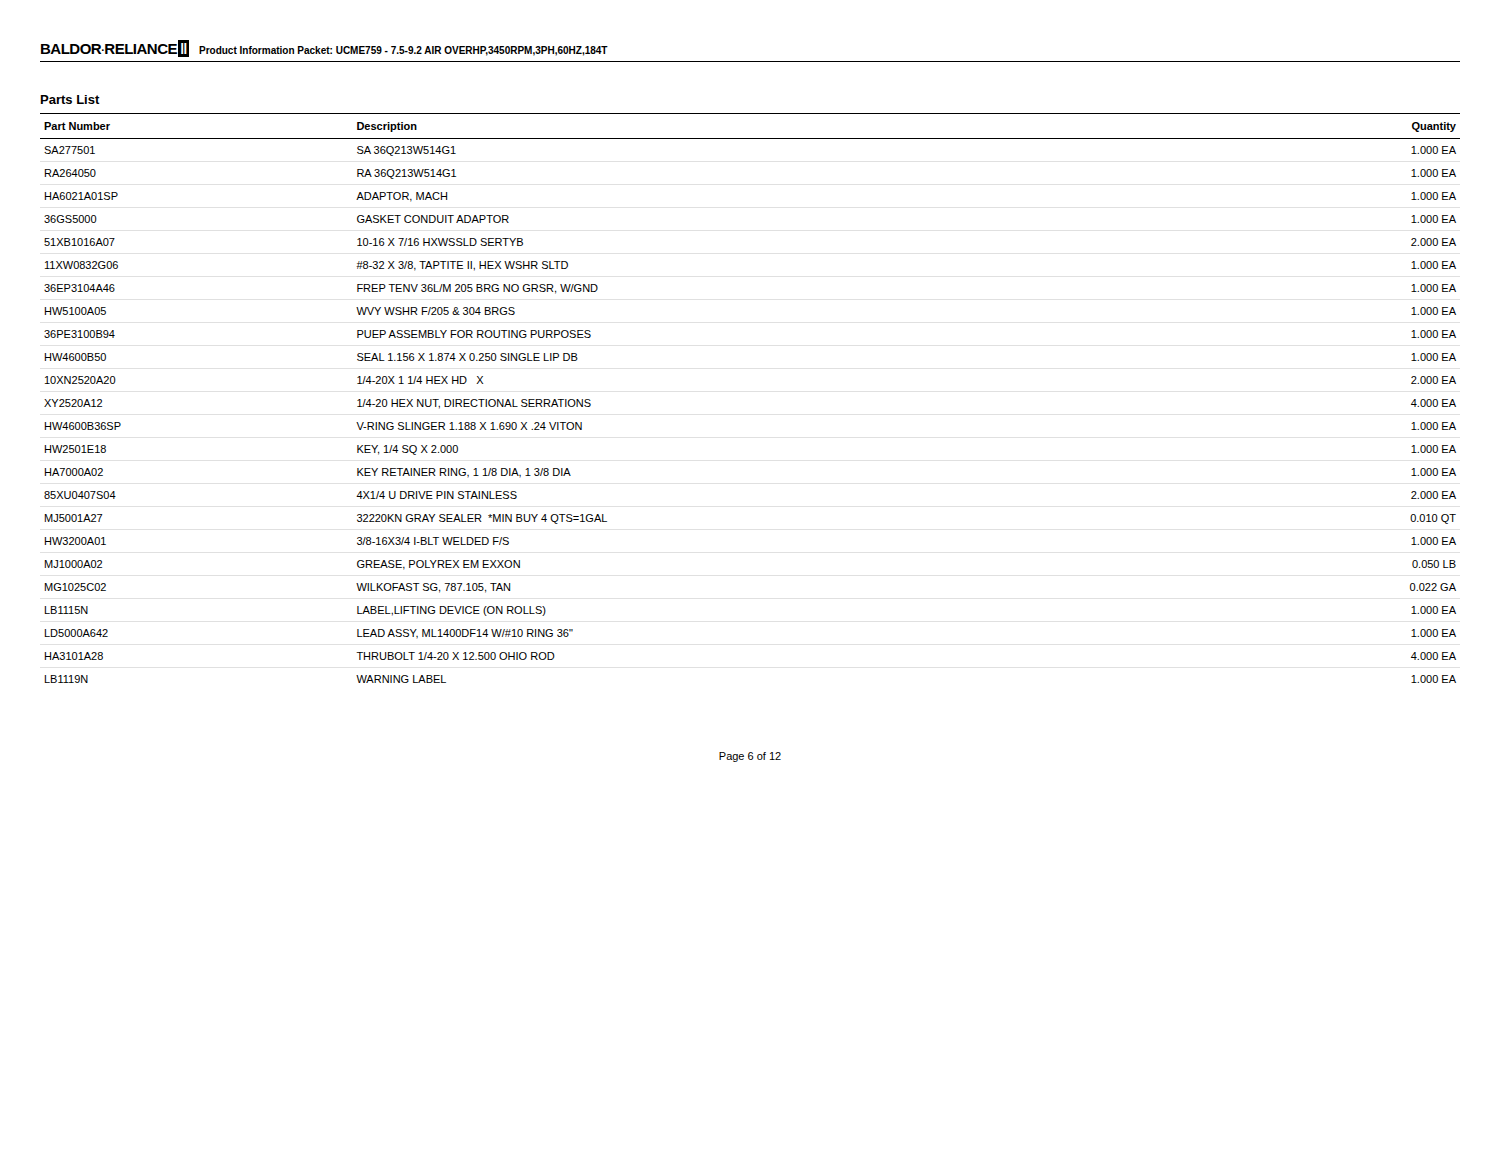BALDOR·RELIANCE‖ Product Information Packet: UCME759 - 7.5-9.2 AIR OVERHP,3450RPM,3PH,60HZ,184T
Parts List
| Part Number | Description | Quantity |
| --- | --- | --- |
| SA277501 | SA 36Q213W514G1 | 1.000 EA |
| RA264050 | RA 36Q213W514G1 | 1.000 EA |
| HA6021A01SP | ADAPTOR, MACH | 1.000 EA |
| 36GS5000 | GASKET CONDUIT ADAPTOR | 1.000 EA |
| 51XB1016A07 | 10-16 X 7/16 HXWSSLD SERTYB | 2.000 EA |
| 11XW0832G06 | #8-32 X 3/8, TAPTITE II, HEX WSHR SLTD | 1.000 EA |
| 36EP3104A46 | FREP TENV 36L/M 205 BRG NO GRSR, W/GND | 1.000 EA |
| HW5100A05 | WVY WSHR F/205 & 304 BRGS | 1.000 EA |
| 36PE3100B94 | PUEP ASSEMBLY FOR ROUTING PURPOSES | 1.000 EA |
| HW4600B50 | SEAL 1.156 X 1.874 X 0.250 SINGLE LIP DB | 1.000 EA |
| 10XN2520A20 | 1/4-20X 1 1/4 HEX HD X | 2.000 EA |
| XY2520A12 | 1/4-20 HEX NUT, DIRECTIONAL SERRATIONS | 4.000 EA |
| HW4600B36SP | V-RING SLINGER 1.188 X 1.690 X .24 VITON | 1.000 EA |
| HW2501E18 | KEY, 1/4 SQ X 2.000 | 1.000 EA |
| HA7000A02 | KEY RETAINER RING, 1 1/8 DIA, 1 3/8 DIA | 1.000 EA |
| 85XU0407S04 | 4X1/4 U DRIVE PIN STAINLESS | 2.000 EA |
| MJ5001A27 | 32220KN GRAY SEALER *MIN BUY 4 QTS=1GAL | 0.010 QT |
| HW3200A01 | 3/8-16X3/4 I-BLT WELDED F/S | 1.000 EA |
| MJ1000A02 | GREASE, POLYREX EM EXXON | 0.050 LB |
| MG1025C02 | WILKOFAST SG, 787.105, TAN | 0.022 GA |
| LB1115N | LABEL,LIFTING DEVICE (ON ROLLS) | 1.000 EA |
| LD5000A642 | LEAD ASSY, ML1400DF14 W/#10 RING 36" | 1.000 EA |
| HA3101A28 | THRUBOLT 1/4-20 X 12.500 OHIO ROD | 4.000 EA |
| LB1119N | WARNING LABEL | 1.000 EA |
Page 6 of 12